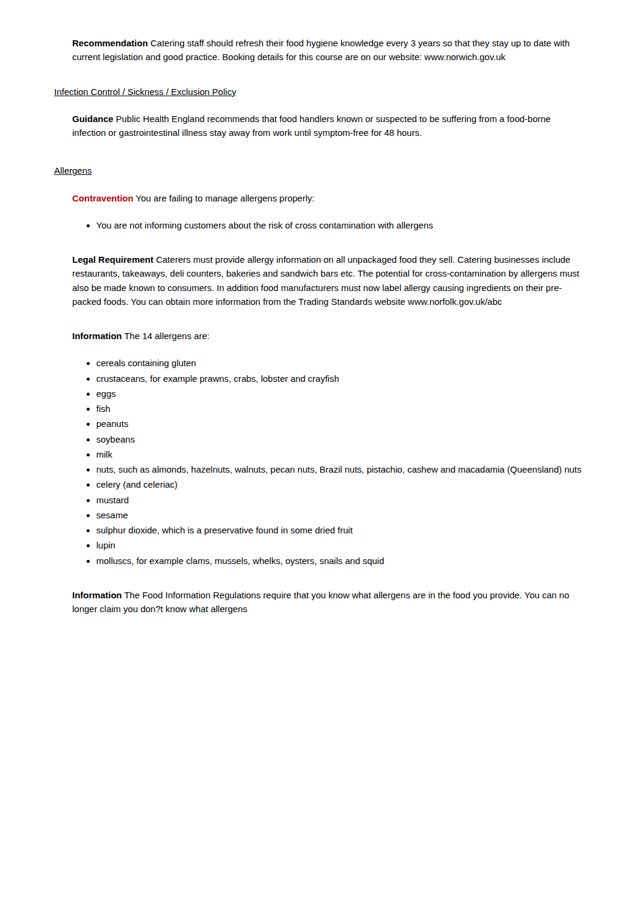Recommendation Catering staff should refresh their food hygiene knowledge every 3 years so that they stay up to date with current legislation and good practice. Booking details for this course are on our website: www.norwich.gov.uk
Infection Control / Sickness / Exclusion Policy
Guidance Public Health England recommends that food handlers known or suspected to be suffering from a food-borne infection or gastrointestinal illness stay away from work until symptom-free for 48 hours.
Allergens
Contravention You are failing to manage allergens properly:
You are not informing customers about the risk of cross contamination with allergens
Legal Requirement Caterers must provide allergy information on all unpackaged food they sell. Catering businesses include restaurants, takeaways, deli counters, bakeries and sandwich bars etc. The potential for cross-contamination by allergens must also be made known to consumers. In addition food manufacturers must now label allergy causing ingredients on their pre-packed foods. You can obtain more information from the Trading Standards website www.norfolk.gov.uk/abc
Information The 14 allergens are:
cereals containing gluten
crustaceans, for example prawns, crabs, lobster and crayfish
eggs
fish
peanuts
soybeans
milk
nuts, such as almonds, hazelnuts, walnuts, pecan nuts, Brazil nuts, pistachio, cashew and macadamia (Queensland) nuts
celery (and celeriac)
mustard
sesame
sulphur dioxide, which is a preservative found in some dried fruit
lupin
molluscs, for example clams, mussels, whelks, oysters, snails and squid
Information The Food Information Regulations require that you know what allergens are in the food you provide. You can no longer claim you don?t know what allergens